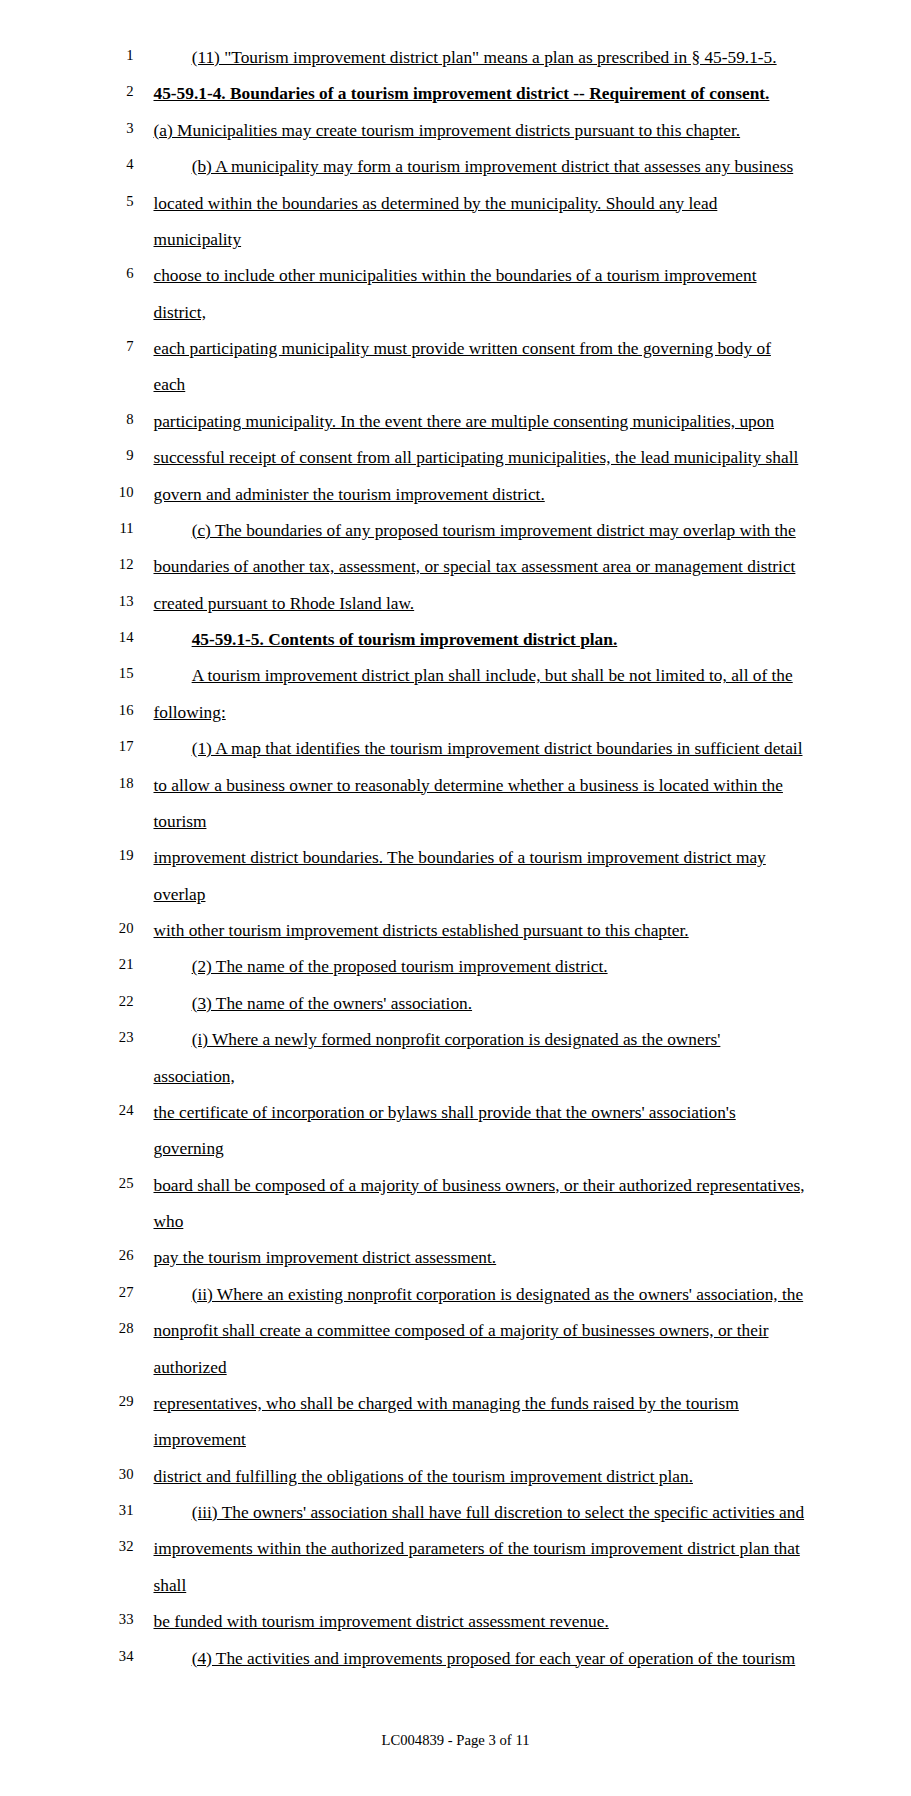(11) "Tourism improvement district plan" means a plan as prescribed in § 45-59.1-5.
45-59.1-4. Boundaries of a tourism improvement district -- Requirement of consent.
(a) Municipalities may create tourism improvement districts pursuant to this chapter.
(b) A municipality may form a tourism improvement district that assesses any business
located within the boundaries as determined by the municipality. Should any lead municipality
choose to include other municipalities within the boundaries of a tourism improvement district,
each participating municipality must provide written consent from the governing body of each
participating municipality. In the event there are multiple consenting municipalities, upon
successful receipt of consent from all participating municipalities, the lead municipality shall
govern and administer the tourism improvement district.
(c) The boundaries of any proposed tourism improvement district may overlap with the
boundaries of another tax, assessment, or special tax assessment area or management district
created pursuant to Rhode Island law.
45-59.1-5. Contents of tourism improvement district plan.
A tourism improvement district plan shall include, but shall be not limited to, all of the
following:
(1) A map that identifies the tourism improvement district boundaries in sufficient detail
to allow a business owner to reasonably determine whether a business is located within the tourism
improvement district boundaries. The boundaries of a tourism improvement district may overlap
with other tourism improvement districts established pursuant to this chapter.
(2) The name of the proposed tourism improvement district.
(3) The name of the owners' association.
(i) Where a newly formed nonprofit corporation is designated as the owners' association,
the certificate of incorporation or bylaws shall provide that the owners' association's governing
board shall be composed of a majority of business owners, or their authorized representatives, who
pay the tourism improvement district assessment.
(ii) Where an existing nonprofit corporation is designated as the owners' association, the
nonprofit shall create a committee composed of a majority of businesses owners, or their authorized
representatives, who shall be charged with managing the funds raised by the tourism improvement
district and fulfilling the obligations of the tourism improvement district plan.
(iii) The owners' association shall have full discretion to select the specific activities and
improvements within the authorized parameters of the tourism improvement district plan that shall
be funded with tourism improvement district assessment revenue.
(4) The activities and improvements proposed for each year of operation of the tourism
LC004839 - Page 3 of 11